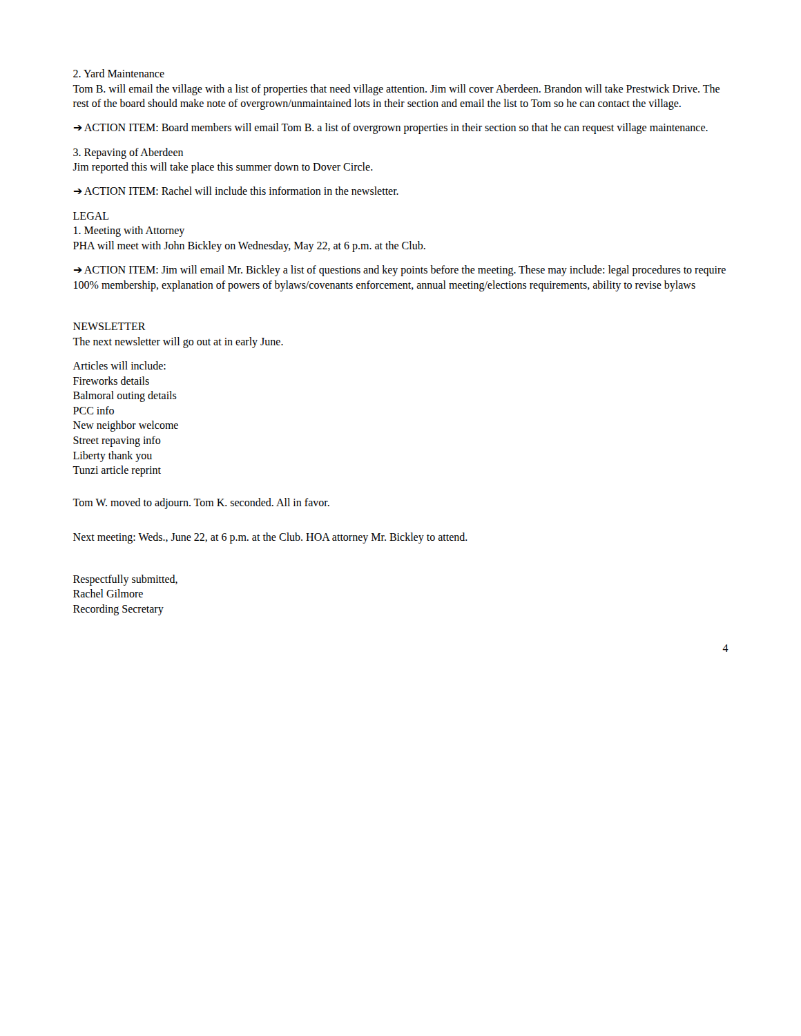2. Yard Maintenance
Tom B. will email the village with a list of properties that need village attention. Jim will cover Aberdeen. Brandon will take Prestwick Drive. The rest of the board should make note of overgrown/unmaintained lots in their section and email the list to Tom so he can contact the village.
➔ ACTION ITEM: Board members will email Tom B. a list of overgrown properties in their section so that he can request village maintenance.
3. Repaving of Aberdeen
Jim reported this will take place this summer down to Dover Circle.
➔ ACTION ITEM: Rachel will include this information in the newsletter.
LEGAL
1. Meeting with Attorney
PHA will meet with John Bickley on Wednesday, May 22, at 6 p.m. at the Club.
➔ ACTION ITEM: Jim will email Mr. Bickley a list of questions and key points before the meeting. These may include: legal procedures to require 100% membership, explanation of powers of bylaws/covenants enforcement, annual meeting/elections requirements, ability to revise bylaws
NEWSLETTER
The next newsletter will go out at in early June.
Articles will include:
Fireworks details
Balmoral outing details
PCC info
New neighbor welcome
Street repaving info
Liberty thank you
Tunzi article reprint
Tom W. moved to adjourn. Tom K. seconded. All in favor.
Next meeting: Weds., June 22, at 6 p.m. at the Club. HOA attorney Mr. Bickley to attend.
Respectfully submitted,
Rachel Gilmore
Recording Secretary
4